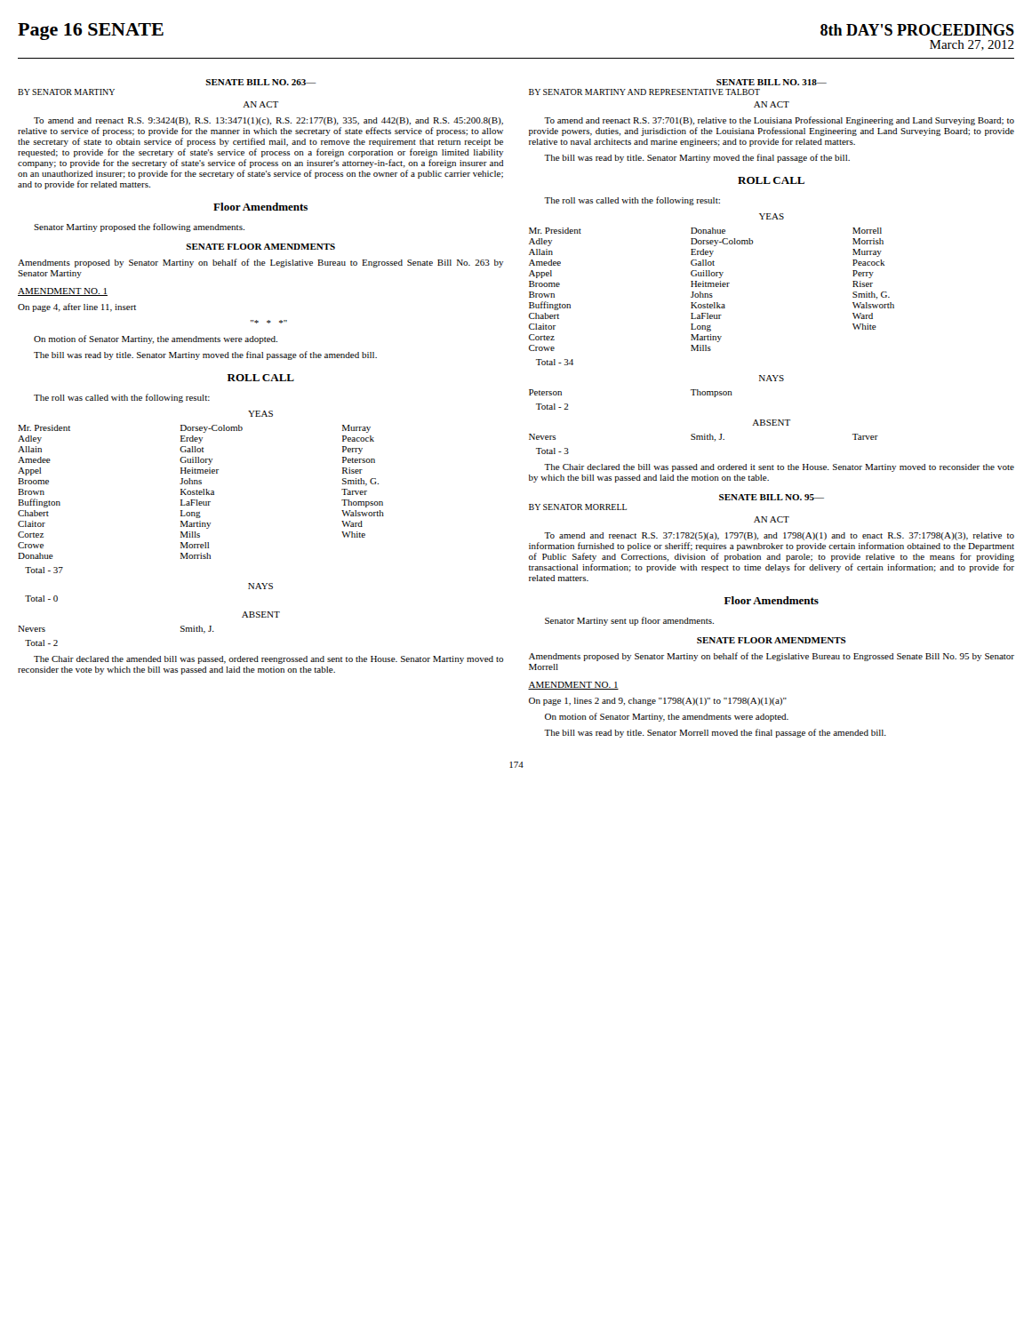Page 16 SENATE
8th DAY'S PROCEEDINGS
March 27, 2012
SENATE BILL NO. 263—
BY SENATOR MARTINY
AN ACT
To amend and reenact R.S. 9:3424(B), R.S. 13:3471(1)(c), R.S. 22:177(B), 335, and 442(B), and R.S. 45:200.8(B), relative to service of process; to provide for the manner in which the secretary of state effects service of process; to allow the secretary of state to obtain service of process by certified mail, and to remove the requirement that return receipt be requested; to provide for the secretary of state's service of process on a foreign corporation or foreign limited liability company; to provide for the secretary of state's service of process on an insurer's attorney-in-fact, on a foreign insurer and on an unauthorized insurer; to provide for the secretary of state's service of process on the owner of a public carrier vehicle; and to provide for related matters.
Floor Amendments
Senator Martiny proposed the following amendments.
SENATE FLOOR AMENDMENTS
Amendments proposed by Senator Martiny on behalf of the Legislative Bureau to Engrossed Senate Bill No. 263 by Senator Martiny
AMENDMENT NO. 1
On page 4, after line 11, insert
"* * *"
On motion of Senator Martiny, the amendments were adopted.
The bill was read by title. Senator Martiny moved the final passage of the amended bill.
ROLL CALL
The roll was called with the following result:
YEAS
| Mr. President | Dorsey-Colomb | Murray |
| Adley | Erdey | Peacock |
| Allain | Gallot | Perry |
| Amedee | Guillory | Peterson |
| Appel | Heitmeier | Riser |
| Broome | Johns | Smith, G. |
| Brown | Kostelka | Tarver |
| Buffington | LaFleur | Thompson |
| Chabert | Long | Walsworth |
| Claitor | Martiny | Ward |
| Cortez | Mills | White |
| Crowe | Morrell | |
| Donahue | Morrish | |
Total - 37
NAYS
Total - 0
ABSENT
| Nevers | Smith, J. | |
Total - 2
The Chair declared the amended bill was passed, ordered reengrossed and sent to the House. Senator Martiny moved to reconsider the vote by which the bill was passed and laid the motion on the table.
SENATE BILL NO. 318—
BY SENATOR MARTINY AND REPRESENTATIVE TALBOT
AN ACT
To amend and reenact R.S. 37:701(B), relative to the Louisiana Professional Engineering and Land Surveying Board; to provide powers, duties, and jurisdiction of the Louisiana Professional Engineering and Land Surveying Board; to provide relative to naval architects and marine engineers; and to provide for related matters.
The bill was read by title. Senator Martiny moved the final passage of the bill.
ROLL CALL
The roll was called with the following result:
YEAS
| Mr. President | Donahue | Morrell |
| Adley | Dorsey-Colomb | Morrish |
| Allain | Erdey | Murray |
| Amedee | Gallot | Peacock |
| Appel | Guillory | Perry |
| Broome | Heitmeier | Riser |
| Brown | Johns | Smith, G. |
| Buffington | Kostelka | Walsworth |
| Chabert | LaFleur | Ward |
| Claitor | Long | White |
| Cortez | Martiny | |
| Crowe | Mills | |
Total - 34
NAYS
| Peterson | Thompson | |
Total - 2
ABSENT
| Nevers | Smith, J. | Tarver |
Total - 3
The Chair declared the bill was passed and ordered it sent to the House. Senator Martiny moved to reconsider the vote by which the bill was passed and laid the motion on the table.
SENATE BILL NO. 95—
BY SENATOR MORRELL
AN ACT
To amend and reenact R.S. 37:1782(5)(a), 1797(B), and 1798(A)(1) and to enact R.S. 37:1798(A)(3), relative to information furnished to police or sheriff; requires a pawnbroker to provide certain information obtained to the Department of Public Safety and Corrections, division of probation and parole; to provide relative to the means for providing transactional information; to provide with respect to time delays for delivery of certain information; and to provide for related matters.
Floor Amendments
Senator Martiny sent up floor amendments.
SENATE FLOOR AMENDMENTS
Amendments proposed by Senator Martiny on behalf of the Legislative Bureau to Engrossed Senate Bill No. 95 by Senator Morrell
AMENDMENT NO. 1
On page 1, lines 2 and 9, change "1798(A)(1)" to "1798(A)(1)(a)"
On motion of Senator Martiny, the amendments were adopted.
The bill was read by title. Senator Morrell moved the final passage of the amended bill.
174